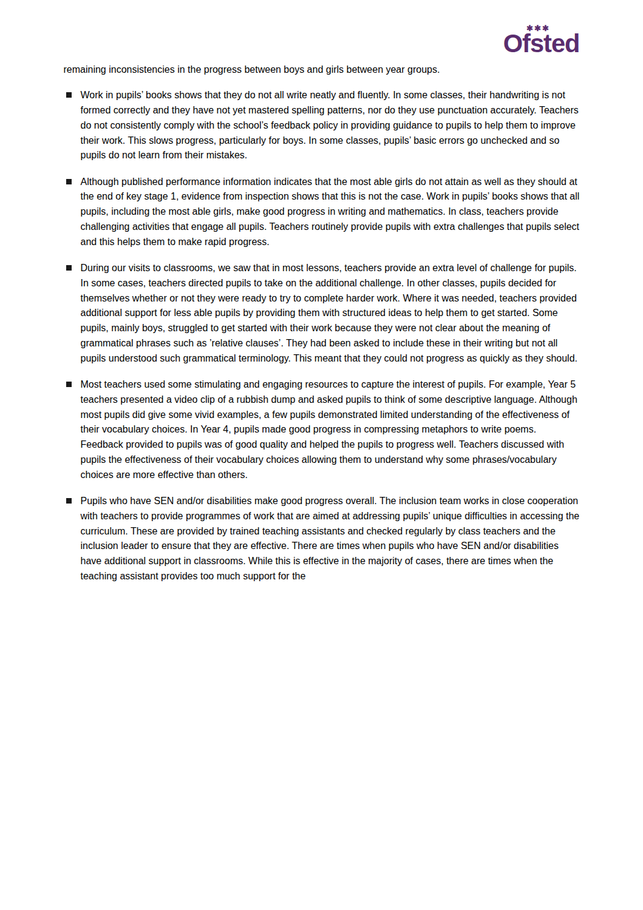✱✱✱Ofsted
remaining inconsistencies in the progress between boys and girls between year groups.
Work in pupils’ books shows that they do not all write neatly and fluently. In some classes, their handwriting is not formed correctly and they have not yet mastered spelling patterns, nor do they use punctuation accurately. Teachers do not consistently comply with the school’s feedback policy in providing guidance to pupils to help them to improve their work. This slows progress, particularly for boys. In some classes, pupils’ basic errors go unchecked and so pupils do not learn from their mistakes.
Although published performance information indicates that the most able girls do not attain as well as they should at the end of key stage 1, evidence from inspection shows that this is not the case. Work in pupils’ books shows that all pupils, including the most able girls, make good progress in writing and mathematics. In class, teachers provide challenging activities that engage all pupils. Teachers routinely provide pupils with extra challenges that pupils select and this helps them to make rapid progress.
During our visits to classrooms, we saw that in most lessons, teachers provide an extra level of challenge for pupils. In some cases, teachers directed pupils to take on the additional challenge. In other classes, pupils decided for themselves whether or not they were ready to try to complete harder work. Where it was needed, teachers provided additional support for less able pupils by providing them with structured ideas to help them to get started. Some pupils, mainly boys, struggled to get started with their work because they were not clear about the meaning of grammatical phrases such as ’relative clauses’. They had been asked to include these in their writing but not all pupils understood such grammatical terminology. This meant that they could not progress as quickly as they should.
Most teachers used some stimulating and engaging resources to capture the interest of pupils. For example, Year 5 teachers presented a video clip of a rubbish dump and asked pupils to think of some descriptive language. Although most pupils did give some vivid examples, a few pupils demonstrated limited understanding of the effectiveness of their vocabulary choices. In Year 4, pupils made good progress in compressing metaphors to write poems. Feedback provided to pupils was of good quality and helped the pupils to progress well. Teachers discussed with pupils the effectiveness of their vocabulary choices allowing them to understand why some phrases/vocabulary choices are more effective than others.
Pupils who have SEN and/or disabilities make good progress overall. The inclusion team works in close cooperation with teachers to provide programmes of work that are aimed at addressing pupils’ unique difficulties in accessing the curriculum. These are provided by trained teaching assistants and checked regularly by class teachers and the inclusion leader to ensure that they are effective. There are times when pupils who have SEN and/or disabilities have additional support in classrooms. While this is effective in the majority of cases, there are times when the teaching assistant provides too much support for the